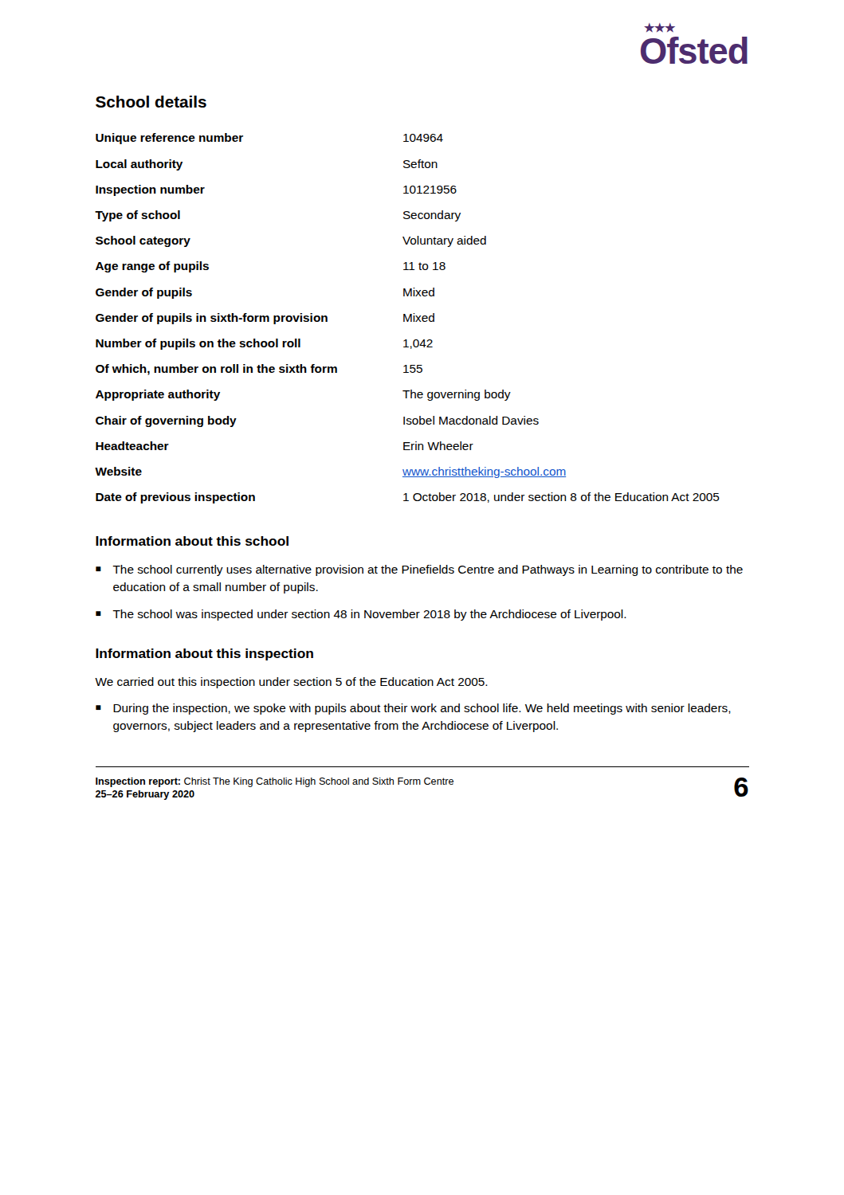★★★Ofsted
School details
| Unique reference number | 104964 |
| Local authority | Sefton |
| Inspection number | 10121956 |
| Type of school | Secondary |
| School category | Voluntary aided |
| Age range of pupils | 11 to 18 |
| Gender of pupils | Mixed |
| Gender of pupils in sixth-form provision | Mixed |
| Number of pupils on the school roll | 1,042 |
| Of which, number on roll in the sixth form | 155 |
| Appropriate authority | The governing body |
| Chair of governing body | Isobel Macdonald Davies |
| Headteacher | Erin Wheeler |
| Website | www.christtheking-school.com |
| Date of previous inspection | 1 October 2018, under section 8 of the Education Act 2005 |
Information about this school
The school currently uses alternative provision at the Pinefields Centre and Pathways in Learning to contribute to the education of a small number of pupils.
The school was inspected under section 48 in November 2018 by the Archdiocese of Liverpool.
Information about this inspection
We carried out this inspection under section 5 of the Education Act 2005.
During the inspection, we spoke with pupils about their work and school life. We held meetings with senior leaders, governors, subject leaders and a representative from the Archdiocese of Liverpool.
Inspection report: Christ The King Catholic High School and Sixth Form Centre
25–26 February 2020
6